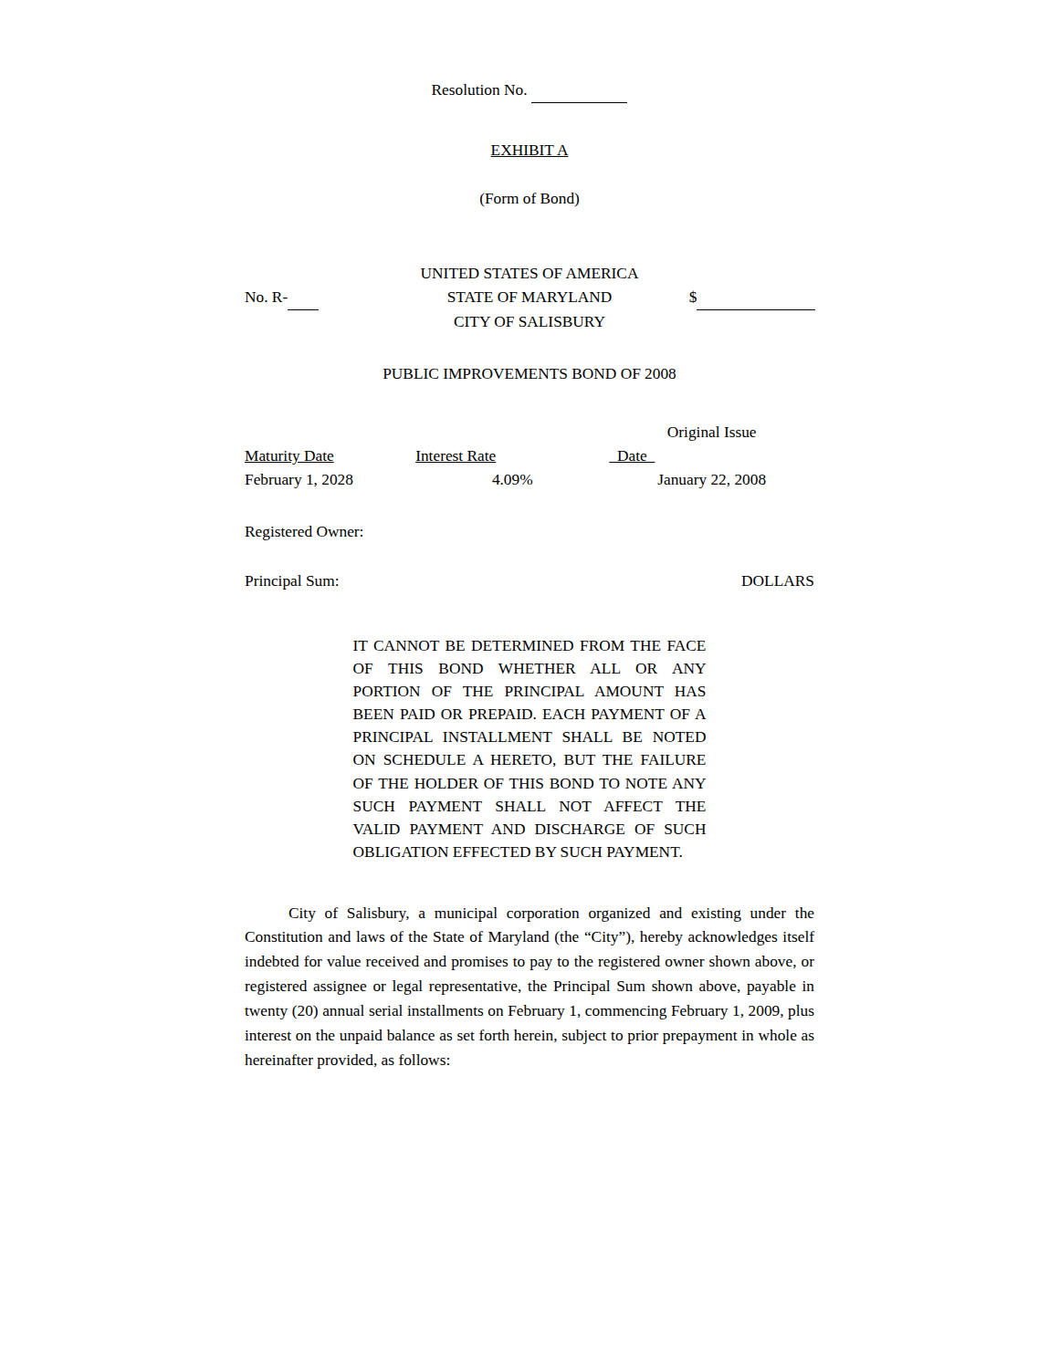Resolution No.
EXHIBIT A
(Form of Bond)
UNITED STATES OF AMERICA
No. R-
STATE OF MARYLAND
$
CITY OF SALISBURY
PUBLIC IMPROVEMENTS BOND OF 2008
| | | Original Issue |
| Maturity Date | Interest Rate | Date |
| February 1, 2028 | 4.09% | January 22, 2008 |
Registered Owner:
Principal Sum:
DOLLARS
IT CANNOT BE DETERMINED FROM THE FACE OF THIS BOND WHETHER ALL OR ANY PORTION OF THE PRINCIPAL AMOUNT HAS BEEN PAID OR PREPAID. EACH PAYMENT OF A PRINCIPAL INSTALLMENT SHALL BE NOTED ON SCHEDULE A HERETO, BUT THE FAILURE OF THE HOLDER OF THIS BOND TO NOTE ANY SUCH PAYMENT SHALL NOT AFFECT THE VALID PAYMENT AND DISCHARGE OF SUCH OBLIGATION EFFECTED BY SUCH PAYMENT.
City of Salisbury, a municipal corporation organized and existing under the Constitution and laws of the State of Maryland (the “City”), hereby acknowledges itself indebted for value received and promises to pay to the registered owner shown above, or registered assignee or legal representative, the Principal Sum shown above, payable in twenty (20) annual serial installments on February 1, commencing February 1, 2009, plus interest on the unpaid balance as set forth herein, subject to prior prepayment in whole as hereinafter provided, as follows: